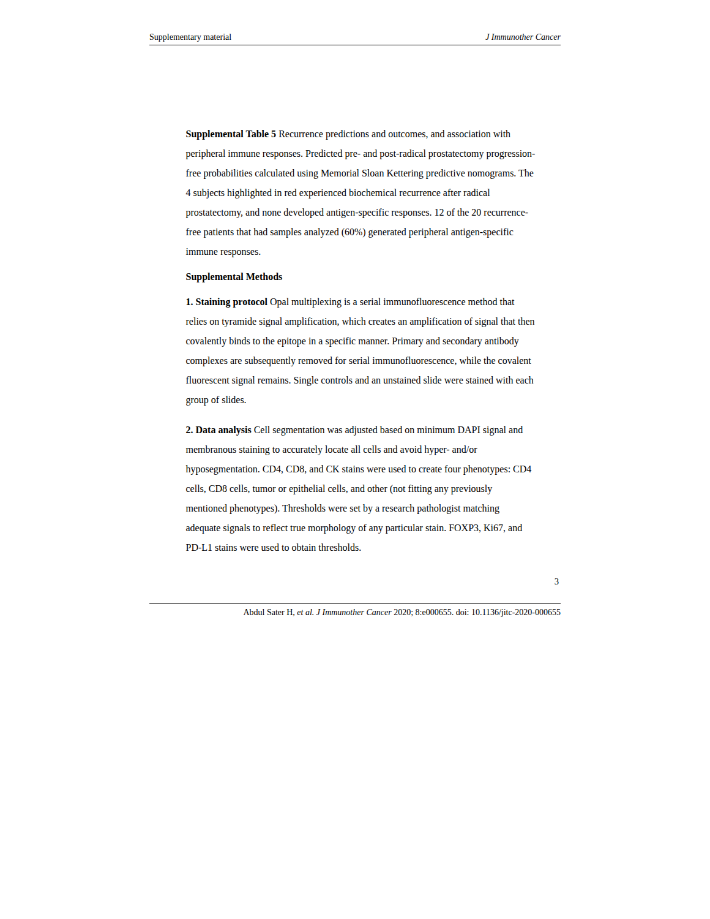Supplementary material
J Immunother Cancer
Supplemental Table 5 Recurrence predictions and outcomes, and association with peripheral immune responses. Predicted pre- and post-radical prostatectomy progression-free probabilities calculated using Memorial Sloan Kettering predictive nomograms. The 4 subjects highlighted in red experienced biochemical recurrence after radical prostatectomy, and none developed antigen-specific responses. 12 of the 20 recurrence-free patients that had samples analyzed (60%) generated peripheral antigen-specific immune responses.
Supplemental Methods
1. Staining protocol Opal multiplexing is a serial immunofluorescence method that relies on tyramide signal amplification, which creates an amplification of signal that then covalently binds to the epitope in a specific manner. Primary and secondary antibody complexes are subsequently removed for serial immunofluorescence, while the covalent fluorescent signal remains. Single controls and an unstained slide were stained with each group of slides.
2. Data analysis Cell segmentation was adjusted based on minimum DAPI signal and membranous staining to accurately locate all cells and avoid hyper- and/or hyposegmentation. CD4, CD8, and CK stains were used to create four phenotypes: CD4 cells, CD8 cells, tumor or epithelial cells, and other (not fitting any previously mentioned phenotypes). Thresholds were set by a research pathologist matching adequate signals to reflect true morphology of any particular stain. FOXP3, Ki67, and PD-L1 stains were used to obtain thresholds.
3
Abdul Sater H, et al. J Immunother Cancer 2020; 8:e000655. doi: 10.1136/jitc-2020-000655